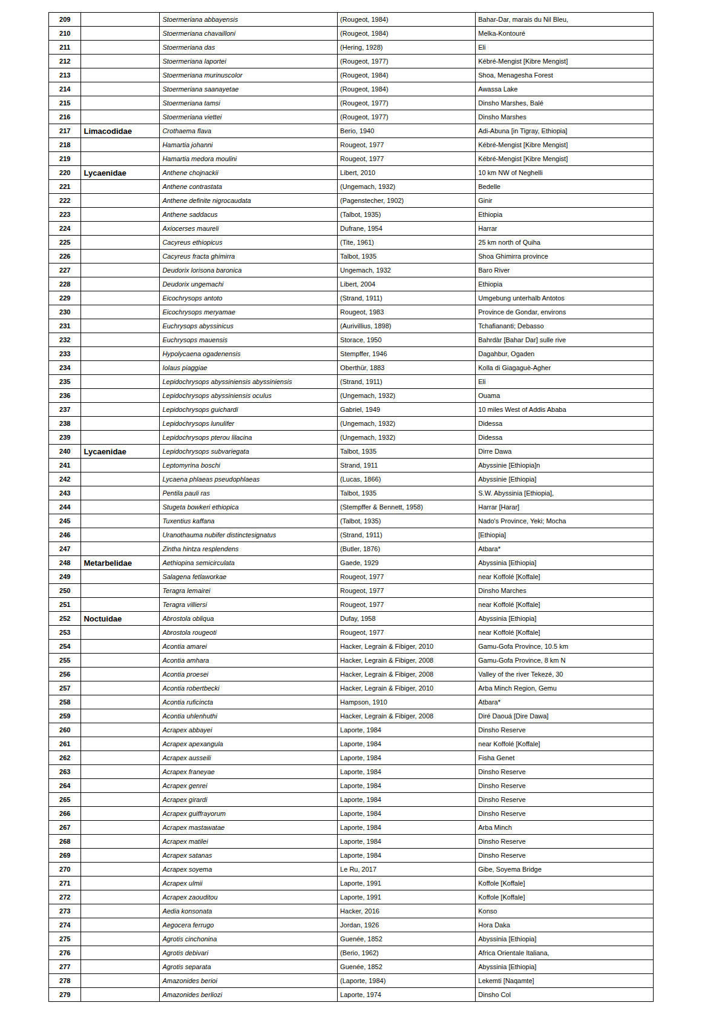| 209 | | Stoermeriana abbayensis | (Rougeot, 1984) | Bahar-Dar, marais du Nil Bleu, |
| 210 | | Stoermeriana chavailloni | (Rougeot, 1984) | Melka-Kontouré |
| 211 | | Stoermeriana das | (Hering, 1928) | Eli |
| 212 | | Stoermeriana laportei | (Rougeot, 1977) | Kébré-Mengist [Kibre Mengist] |
| 213 | | Stoermeriana murinuscolor | (Rougeot, 1984) | Shoa, Menagesha Forest |
| 214 | | Stoermeriana saanayetae | (Rougeot, 1984) | Awassa Lake |
| 215 | | Stoermeriana tamsi | (Rougeot, 1977) | Dinsho Marshes, Balé |
| 216 | | Stoermeriana viettei | (Rougeot, 1977) | Dinsho Marshes |
| 217 | Limacodidae | Crothaema flava | Berio, 1940 | Adi-Abuna [in Tigray, Ethiopia] |
| 218 | | Hamartia johanni | Rougeot, 1977 | Kébré-Mengist [Kibre Mengist] |
| 219 | | Hamartia medora moulini | Rougeot, 1977 | Kébré-Mengist [Kibre Mengist] |
| 220 | Lycaenidae | Anthene chojnackii | Libert, 2010 | 10 km NW of Neghelli |
| 221 | | Anthene contrastata | (Ungemach, 1932) | Bedelle |
| 222 | | Anthene definite nigrocaudata | (Pagenstecher, 1902) | Ginir |
| 223 | | Anthene saddacus | (Talbot, 1935) | Ethiopia |
| 224 | | Axiocerses maureli | Dufrane, 1954 | Harrar |
| 225 | | Cacyreus ethiopicus | (Tite, 1961) | 25 km north of Quiha |
| 226 | | Cacyreus fracta ghimirra | Talbot, 1935 | Shoa Ghimirra province |
| 227 | | Deudorix lorisona baronica | Ungemach, 1932 | Baro River |
| 228 | | Deudorix ungemachi | Libert, 2004 | Ethiopia |
| 229 | | Eicochrysops antoto | (Strand, 1911) | Umgebung unterhalb Antotos |
| 230 | | Eicochrysops meryamae | Rougeot, 1983 | Province de Gondar, environs |
| 231 | | Euchrysops abyssinicus | (Aurivillius, 1898) | Tchafiananti; Debasso |
| 232 | | Euchrysops mauensis | Storace, 1950 | Bahrdàr [Bahar Dar] sulle rive |
| 233 | | Hypolycaena ogadenensis | Stempffer, 1946 | Dagahbur, Ogaden |
| 234 | | Iolaus piaggiae | Oberthür, 1883 | Kolla di Giagaguè-Agher |
| 235 | | Lepidochrysops abyssiniensis abyssiniensis | (Strand, 1911) | Eli |
| 236 | | Lepidochrysops abyssiniensis oculus | (Ungemach, 1932) | Ouama |
| 237 | | Lepidochrysops guichardi | Gabriel, 1949 | 10 miles West of Addis Ababa |
| 238 | | Lepidochrysops lunulifer | (Ungemach, 1932) | Didessa |
| 239 | | Lepidochrysops pterou lilacina | (Ungemach, 1932) | Didessa |
| 240 | Lycaenidae | Lepidochrysops subvariegata | Talbot, 1935 | Dirre Dawa |
| 241 | | Leptomyrina boschi | Strand, 1911 | Abyssinie [Ethiopia]n |
| 242 | | Lycaena phlaeas pseudophlaeas | (Lucas, 1866) | Abyssinie [Ethiopia] |
| 243 | | Pentila pauli ras | Talbot, 1935 | S.W. Abyssinia [Ethiopia], |
| 244 | | Stugeta bowkeri ethiopica | (Stempffer & Bennett, 1958) | Harrar [Harar] |
| 245 | | Tuxentius kaffana | (Talbot, 1935) | Nado's Province, Yeki; Mocha |
| 246 | | Uranothauma nubifer distinctesignatus | (Strand, 1911) | [Ethiopia] |
| 247 | | Zintha hintza resplendens | (Butler, 1876) | Atbara* |
| 248 | Metarbelidae | Aethiopina semicirculata | Gaede, 1929 | Abyssinia [Ethiopia] |
| 249 | | Salagena fetlaworkae | Rougeot, 1977 | near Koffolé [Koffale] |
| 250 | | Teragra lemairei | Rougeot, 1977 | Dinsho Marches |
| 251 | | Teragra villiersi | Rougeot, 1977 | near Koffolé [Koffale] |
| 252 | Noctuidae | Abrostola obliqua | Dufay, 1958 | Abyssinia [Ethiopia] |
| 253 | | Abrostola rougeoti | Rougeot, 1977 | near Koffolé [Koffale] |
| 254 | | Acontia amarei | Hacker, Legrain & Fibiger, 2010 | Gamu-Gofa Province, 10.5 km |
| 255 | | Acontia amhara | Hacker, Legrain & Fibiger, 2008 | Gamu-Gofa Province, 8 km N |
| 256 | | Acontia proesei | Hacker, Legrain & Fibiger, 2008 | Valley of the river Tekezé, 30 |
| 257 | | Acontia robertbecki | Hacker, Legrain & Fibiger, 2010 | Arba Minch Region, Gemu |
| 258 | | Acontia ruficincta | Hampson, 1910 | Atbara* |
| 259 | | Acontia uhlenhuthi | Hacker, Legrain & Fibiger, 2008 | Diré Daouá [Dire Dawa] |
| 260 | | Acrapex abbayei | Laporte, 1984 | Dinsho Reserve |
| 261 | | Acrapex apexangula | Laporte, 1984 | near Koffolé [Koffale] |
| 262 | | Acrapex ausseili | Laporte, 1984 | Fisha Genet |
| 263 | | Acrapex franeyae | Laporte, 1984 | Dinsho Reserve |
| 264 | | Acrapex genrei | Laporte, 1984 | Dinsho Reserve |
| 265 | | Acrapex girardi | Laporte, 1984 | Dinsho Reserve |
| 266 | | Acrapex guiffrayorum | Laporte, 1984 | Dinsho Reserve |
| 267 | | Acrapex mastawatae | Laporte, 1984 | Arba Minch |
| 268 | | Acrapex matilei | Laporte, 1984 | Dinsho Reserve |
| 269 | | Acrapex satanas | Laporte, 1984 | Dinsho Reserve |
| 270 | | Acrapex soyema | Le Ru, 2017 | Gibe, Soyema Bridge |
| 271 | | Acrapex ulmii | Laporte, 1991 | Koffole [Koffale] |
| 272 | | Acrapex zaouditou | Laporte, 1991 | Koffole [Koffale] |
| 273 | | Aedia konsonata | Hacker, 2016 | Konso |
| 274 | | Aegocera ferrugo | Jordan, 1926 | Hora Daka |
| 275 | | Agrotis cinchonina | Guenée, 1852 | Abyssinia [Ethiopia] |
| 276 | | Agrotis debivari | (Berio, 1962) | Africa Orientale Italiana, |
| 277 | | Agrotis separata | Guenée, 1852 | Abyssinia [Ethiopia] |
| 278 | | Amazonides berioi | (Laporte, 1984) | Lekemti [Naqamte] |
| 279 | | Amazonides berliozi | Laporte, 1974 | Dinsho Col |